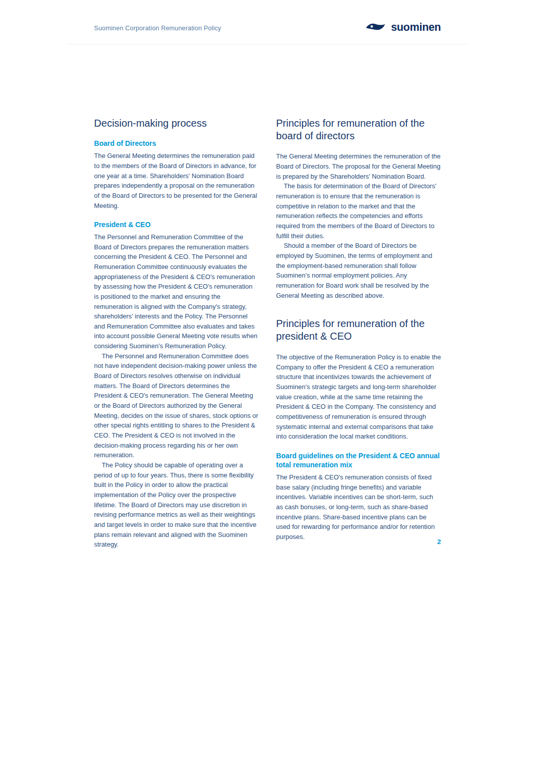Suominen Corporation Remuneration Policy
suominen
Decision-making process
Board of Directors
The General Meeting determines the remuneration paid to the members of the Board of Directors in advance, for one year at a time. Shareholders' Nomination Board prepares independently a proposal on the remuneration of the Board of Directors to be presented for the General Meeting.
President & CEO
The Personnel and Remuneration Committee of the Board of Directors prepares the remuneration matters concerning the President & CEO. The Personnel and Remuneration Committee continuously evaluates the appropriateness of the President & CEO's remuneration by assessing how the President & CEO's remuneration is positioned to the market and ensuring the remuneration is aligned with the Company's strategy, shareholders' interests and the Policy. The Personnel and Remuneration Committee also evaluates and takes into account possible General Meeting vote results when considering Suominen's Remuneration Policy.
The Personnel and Remuneration Committee does not have independent decision-making power unless the Board of Directors resolves otherwise on individual matters. The Board of Directors determines the President & CEO's remuneration. The General Meeting or the Board of Directors authorized by the General Meeting, decides on the issue of shares, stock options or other special rights entitling to shares to the President & CEO. The President & CEO is not involved in the decision-making process regarding his or her own remuneration.
The Policy should be capable of operating over a period of up to four years. Thus, there is some flexibility built in the Policy in order to allow the practical implementation of the Policy over the prospective lifetime. The Board of Directors may use discretion in revising performance metrics as well as their weightings and target levels in order to make sure that the incentive plans remain relevant and aligned with the Suominen strategy.
Principles for remuneration of the board of directors
The General Meeting determines the remuneration of the Board of Directors. The proposal for the General Meeting is prepared by the Shareholders' Nomination Board.
The basis for determination of the Board of Directors' remuneration is to ensure that the remuneration is competitive in relation to the market and that the remuneration reflects the competencies and efforts required from the members of the Board of Directors to fulfill their duties.
Should a member of the Board of Directors be employed by Suominen, the terms of employment and the employment-based remuneration shall follow Suominen's normal employment policies. Any remuneration for Board work shall be resolved by the General Meeting as described above.
Principles for remuneration of the president & CEO
The objective of the Remuneration Policy is to enable the Company to offer the President & CEO a remuneration structure that incentivizes towards the achievement of Suominen's strategic targets and long-term shareholder value creation, while at the same time retaining the President & CEO in the Company. The consistency and competitiveness of remuneration is ensured through systematic internal and external comparisons that take into consideration the local market conditions.
Board guidelines on the President & CEO annual total remuneration mix
The President & CEO's remuneration consists of fixed base salary (including fringe benefits) and variable incentives. Variable incentives can be short-term, such as cash bonuses, or long-term, such as share-based incentive plans. Share-based incentive plans can be used for rewarding for performance and/or for retention purposes.
2